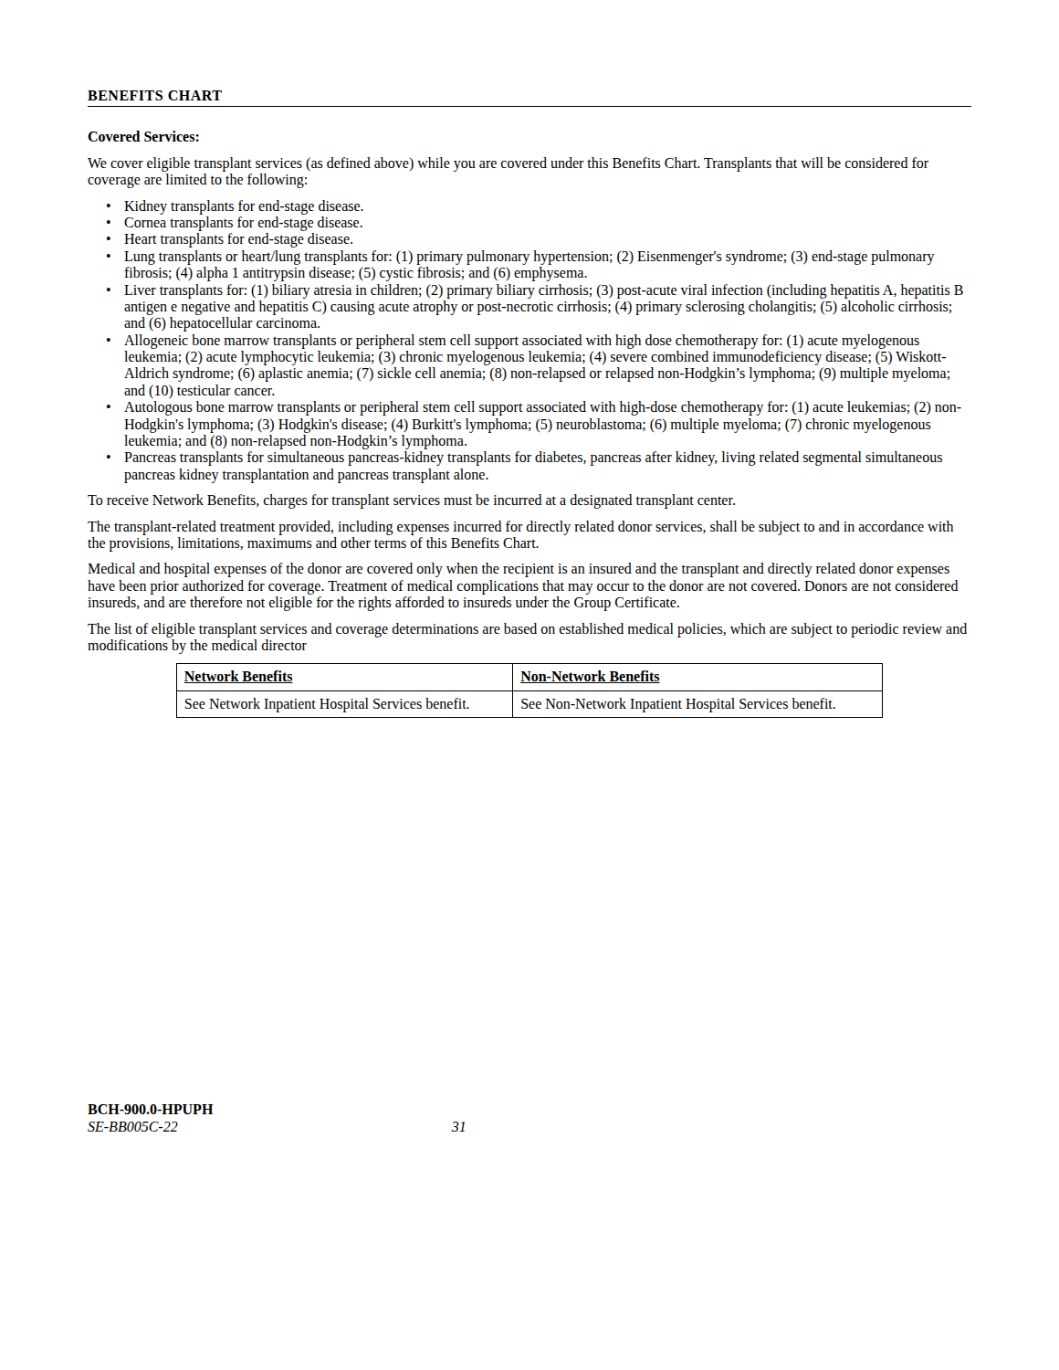BENEFITS CHART
Covered Services:
We cover eligible transplant services (as defined above) while you are covered under this Benefits Chart. Transplants that will be considered for coverage are limited to the following:
Kidney transplants for end-stage disease.
Cornea transplants for end-stage disease.
Heart transplants for end-stage disease.
Lung transplants or heart/lung transplants for: (1) primary pulmonary hypertension; (2) Eisenmenger's syndrome; (3) end-stage pulmonary fibrosis; (4) alpha 1 antitrypsin disease; (5) cystic fibrosis; and (6) emphysema.
Liver transplants for: (1) biliary atresia in children; (2) primary biliary cirrhosis; (3) post-acute viral infection (including hepatitis A, hepatitis B antigen e negative and hepatitis C) causing acute atrophy or post-necrotic cirrhosis; (4) primary sclerosing cholangitis; (5) alcoholic cirrhosis; and (6) hepatocellular carcinoma.
Allogeneic bone marrow transplants or peripheral stem cell support associated with high dose chemotherapy for: (1) acute myelogenous leukemia; (2) acute lymphocytic leukemia; (3) chronic myelogenous leukemia; (4) severe combined immunodeficiency disease; (5) Wiskott-Aldrich syndrome; (6) aplastic anemia; (7) sickle cell anemia; (8) non-relapsed or relapsed non-Hodgkin’s lymphoma; (9) multiple myeloma; and (10) testicular cancer.
Autologous bone marrow transplants or peripheral stem cell support associated with high-dose chemotherapy for: (1) acute leukemias; (2) non-Hodgkin's lymphoma; (3) Hodgkin's disease; (4) Burkitt's lymphoma; (5) neuroblastoma; (6) multiple myeloma; (7) chronic myelogenous leukemia; and (8) non-relapsed non-Hodgkin’s lymphoma.
Pancreas transplants for simultaneous pancreas-kidney transplants for diabetes, pancreas after kidney, living related segmental simultaneous pancreas kidney transplantation and pancreas transplant alone.
To receive Network Benefits, charges for transplant services must be incurred at a designated transplant center.
The transplant-related treatment provided, including expenses incurred for directly related donor services, shall be subject to and in accordance with the provisions, limitations, maximums and other terms of this Benefits Chart.
Medical and hospital expenses of the donor are covered only when the recipient is an insured and the transplant and directly related donor expenses have been prior authorized for coverage. Treatment of medical complications that may occur to the donor are not covered. Donors are not considered insureds, and are therefore not eligible for the rights afforded to insureds under the Group Certificate.
The list of eligible transplant services and coverage determinations are based on established medical policies, which are subject to periodic review and modifications by the medical director
| Network Benefits | Non-Network Benefits |
| --- | --- |
| See Network Inpatient Hospital Services benefit. | See Non-Network Inpatient Hospital Services benefit. |
BCH-900.0-HPUPH
SE-BB005C-2231